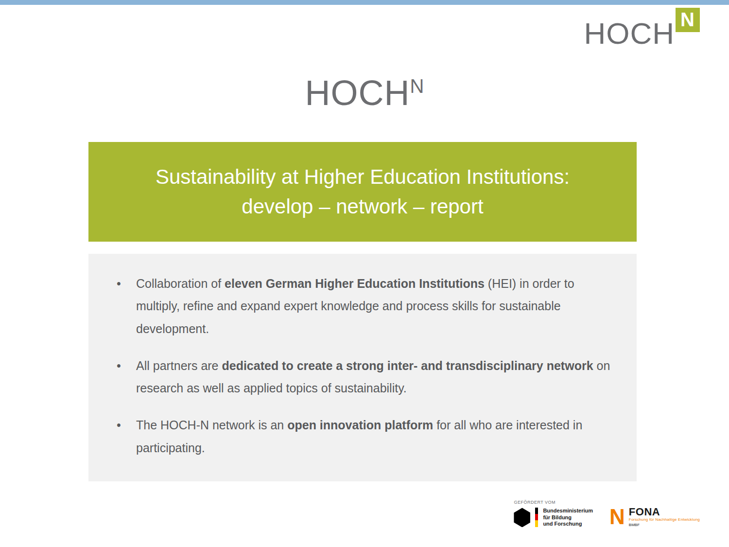HOCHN
HOCHN
Sustainability at Higher Education Institutions:
develop – network – report
Collaboration of eleven German Higher Education Institutions (HEI) in order to multiply, refine and expand expert knowledge and process skills for sustainable development.
All partners are dedicated to create a strong inter- and transdisciplinary network on research as well as applied topics of sustainability.
The HOCH-N network is an open innovation platform for all who are interested in participating.
Gefördert vom
Bundesministerium
für Bildung
und Forschung
N
FONA
Forschung für Nachhaltige Entwicklung
BMBF